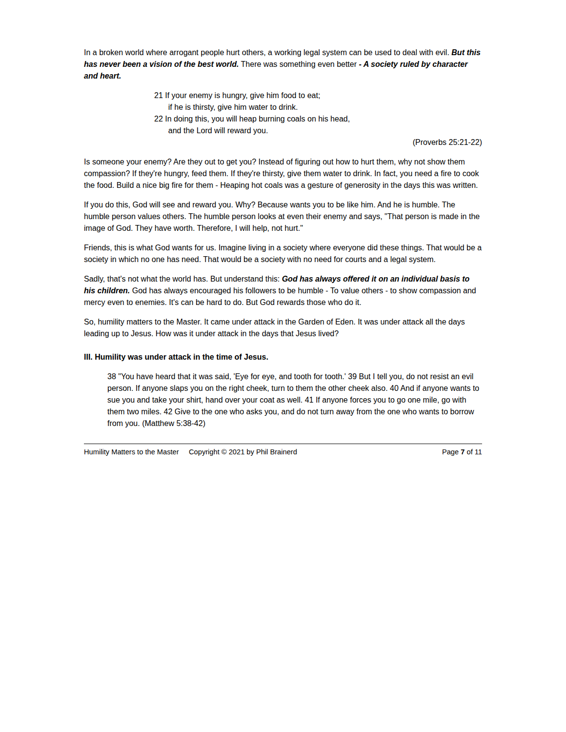In a broken world where arrogant people hurt others, a working legal system can be used to deal with evil. But this has never been a vision of the best world. There was something even better - A society ruled by character and heart.
21 If your enemy is hungry, give him food to eat;
if he is thirsty, give him water to drink.
22 In doing this, you will heap burning coals on his head,
and the Lord will reward you.
(Proverbs 25:21-22)
Is someone your enemy? Are they out to get you? Instead of figuring out how to hurt them, why not show them compassion? If they're hungry, feed them. If they're thirsty, give them water to drink. In fact, you need a fire to cook the food. Build a nice big fire for them - Heaping hot coals was a gesture of generosity in the days this was written.
If you do this, God will see and reward you. Why? Because wants you to be like him. And he is humble. The humble person values others. The humble person looks at even their enemy and says, "That person is made in the image of God. They have worth. Therefore, I will help, not hurt."
Friends, this is what God wants for us. Imagine living in a society where everyone did these things. That would be a society in which no one has need. That would be a society with no need for courts and a legal system.
Sadly, that's not what the world has. But understand this: God has always offered it on an individual basis to his children. God has always encouraged his followers to be humble - To value others - to show compassion and mercy even to enemies. It's can be hard to do. But God rewards those who do it.
So, humility matters to the Master. It came under attack in the Garden of Eden. It was under attack all the days leading up to Jesus. How was it under attack in the days that Jesus lived?
III. Humility was under attack in the time of Jesus.
38 "You have heard that it was said, 'Eye for eye, and tooth for tooth.' 39 But I tell you, do not resist an evil person. If anyone slaps you on the right cheek, turn to them the other cheek also. 40 And if anyone wants to sue you and take your shirt, hand over your coat as well. 41 If anyone forces you to go one mile, go with them two miles. 42 Give to the one who asks you, and do not turn away from the one who wants to borrow from you. (Matthew 5:38-42)
Humility Matters to the Master Copyright © 2021 by Phil Brainerd Page 7 of 11